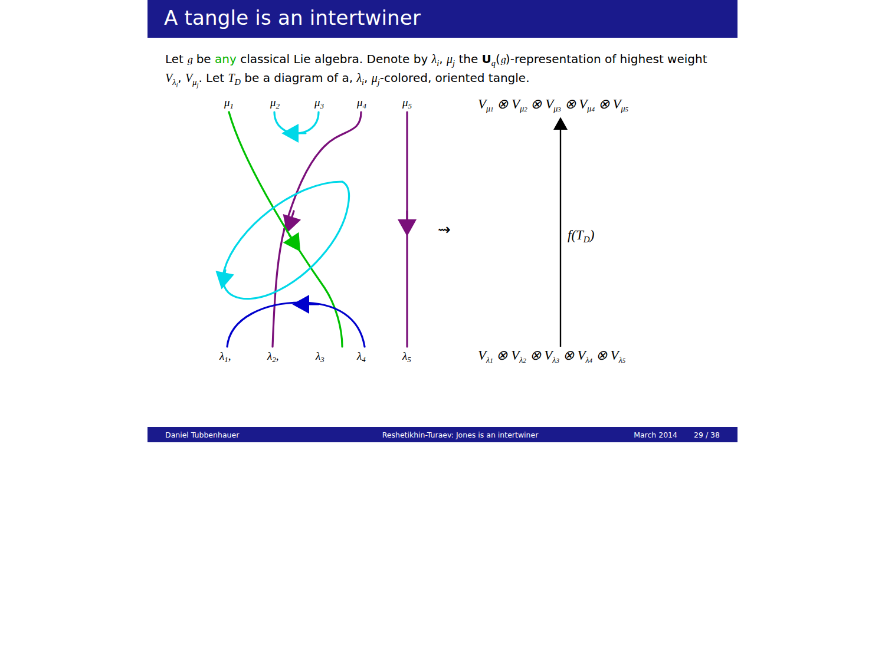A tangle is an intertwiner
Let 𝔤 be any classical Lie algebra. Denote by λi, μj the Uq(𝔤)-representation of highest weight Vλi, Vμj. Let TD be a diagram of a, λi, μj-colored, oriented tangle.
μ1 μ2 μ3 μ4 μ5 λ1, λ2, λ3 λ4 λ5 ⇝ Vμ1 ⊗ Vμ2 ⊗ Vμ3 ⊗ Vμ4 ⊗ Vμ5 f(TD) Vλ1 ⊗ Vλ2 ⊗ Vλ3 ⊗ Vλ4 ⊗ Vλ5
Daniel Tubbenhauer
Reshetikhin-Turaev: Jones is an intertwiner
March 2014 29 / 38